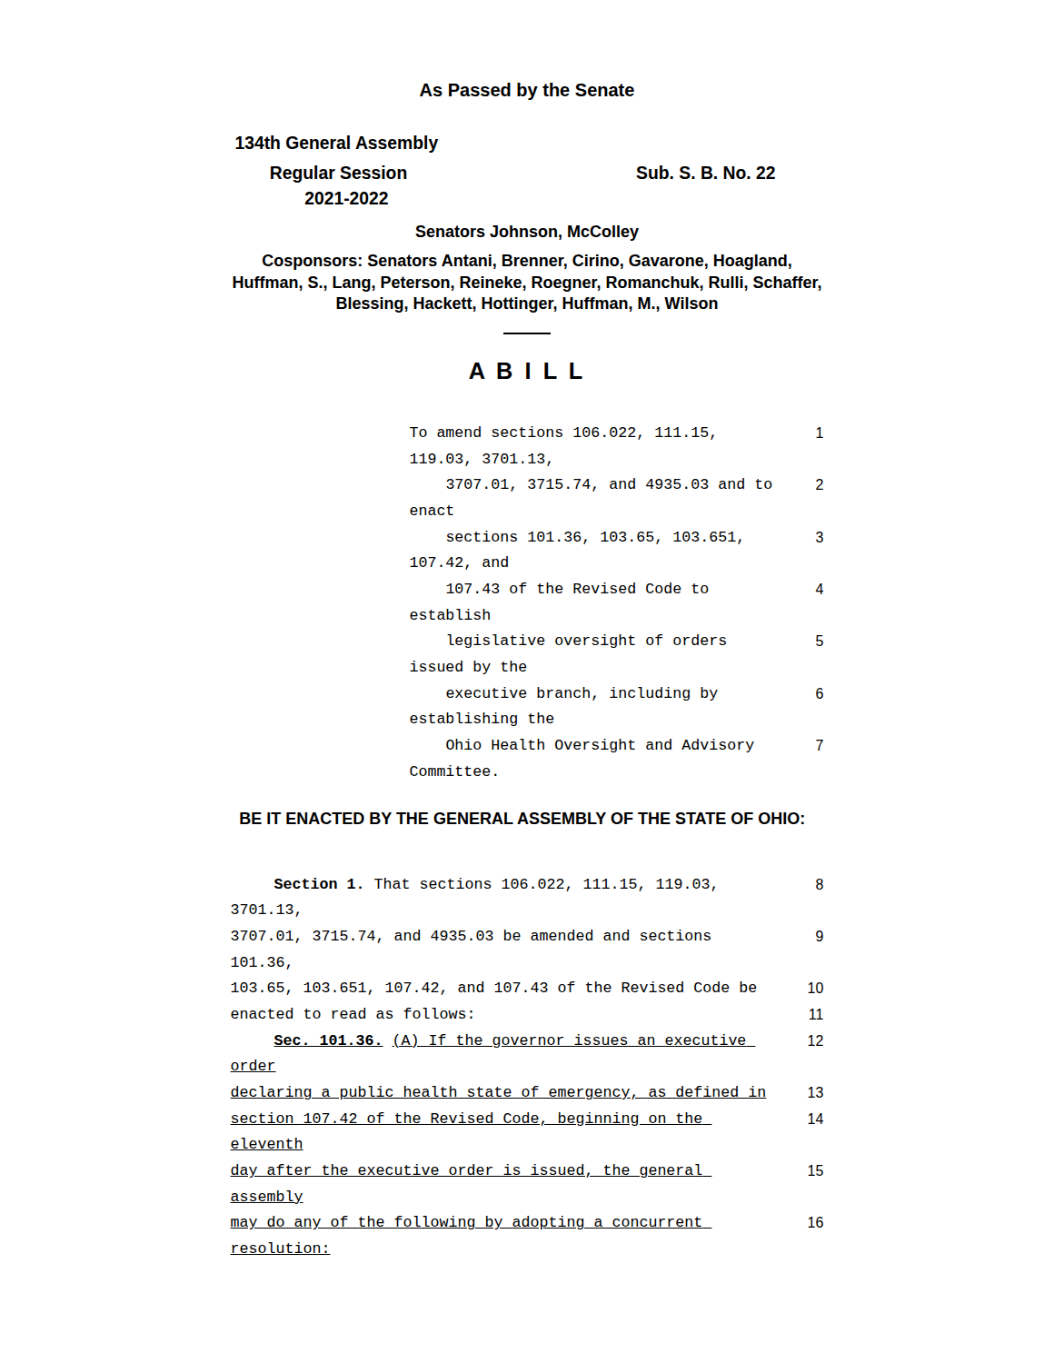As Passed by the Senate
134th General Assembly
Regular Session Sub. S. B. No. 22
2021-2022
Senators Johnson, McColley
Cosponsors: Senators Antani, Brenner, Cirino, Gavarone, Hoagland, Huffman, S., Lang, Peterson, Reineke, Roegner, Romanchuk, Rulli, Schaffer, Blessing, Hackett, Hottinger, Huffman, M., Wilson
A B I L L
| To amend sections 106.022, 111.15, 119.03, 3701.13, | 1 |
| 3707.01, 3715.74, and 4935.03 and to enact | 2 |
| sections 101.36, 103.65, 103.651, 107.42, and | 3 |
| 107.43 of the Revised Code to establish | 4 |
| legislative oversight of orders issued by the | 5 |
| executive branch, including by establishing the | 6 |
| Ohio Health Oversight and Advisory Committee. | 7 |
BE IT ENACTED BY THE GENERAL ASSEMBLY OF THE STATE OF OHIO:
| Section 1. That sections 106.022, 111.15, 119.03, 3701.13, | 8 |
| 3707.01, 3715.74, and 4935.03 be amended and sections 101.36, | 9 |
| 103.65, 103.651, 107.42, and 107.43 of the Revised Code be | 10 |
| enacted to read as follows: | 11 |
| Sec. 101.36. (A) If the governor issues an executive order | 12 |
| declaring a public health state of emergency, as defined in | 13 |
| section 107.42 of the Revised Code, beginning on the eleventh | 14 |
| day after the executive order is issued, the general assembly | 15 |
| may do any of the following by adopting a concurrent resolution: | 16 |